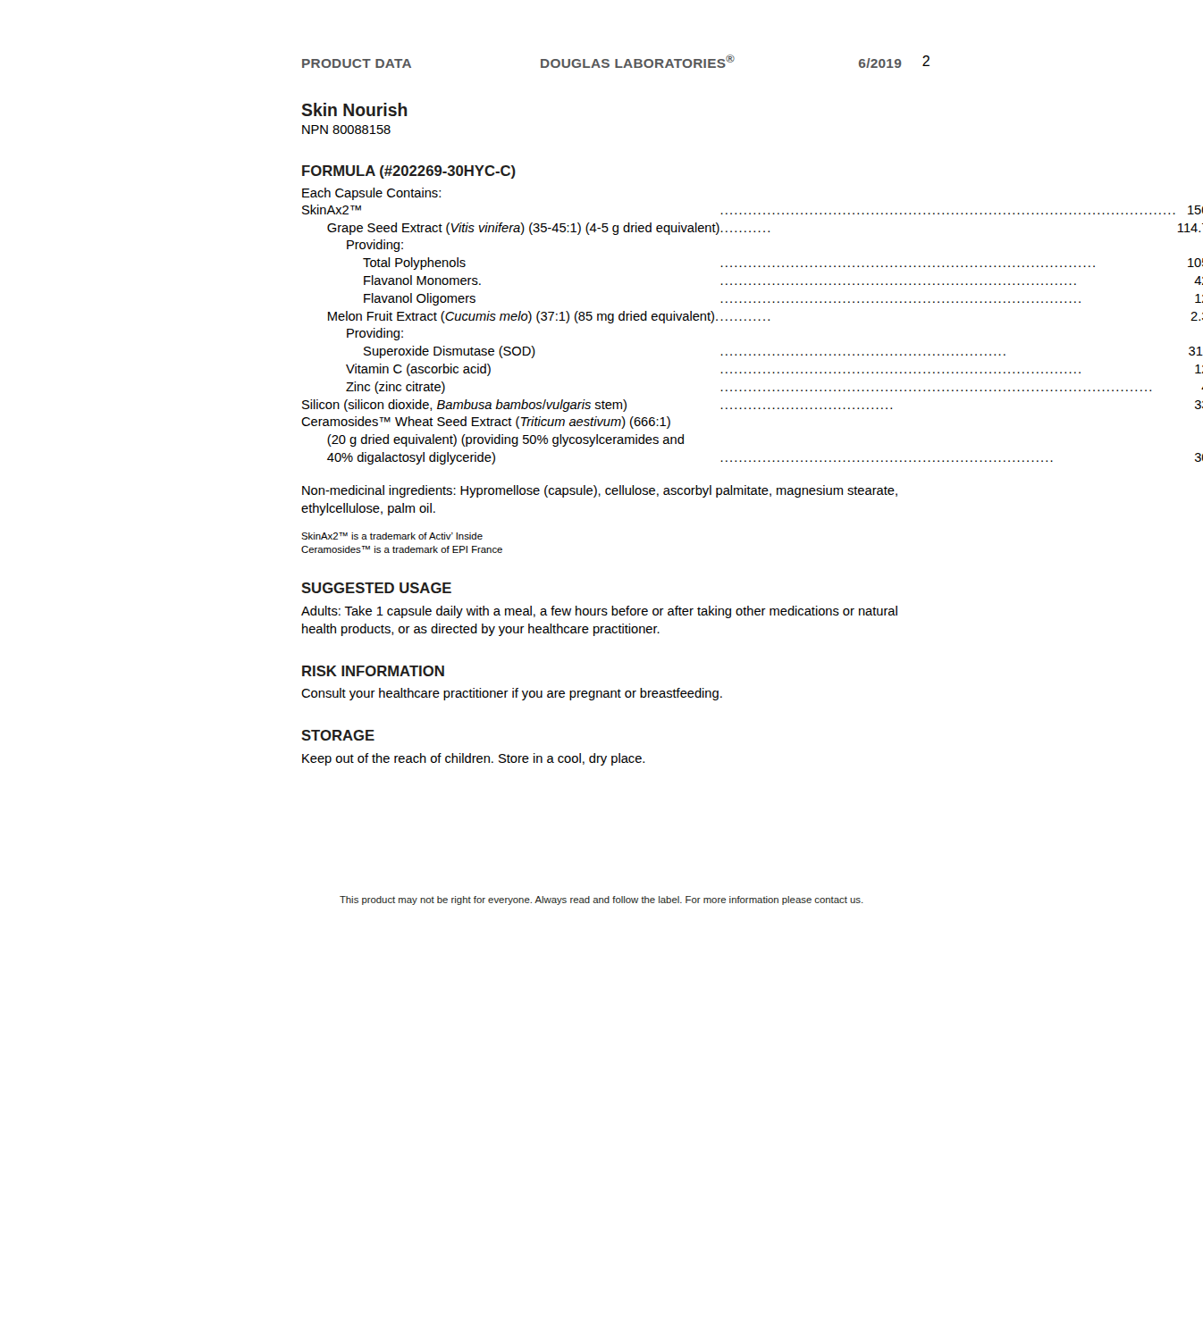2
PRODUCT DATA
DOUGLAS LABORATORIES®
6/2019
Skin Nourish
NPN 80088158
FORMULA (#202269-30HYC-C)
Each Capsule Contains:
| SkinAx2™ | ................................................................................................. | 150 mg |
| Grape Seed Extract ( Vitis vinifera ) (35-45:1) (4-5 g dried equivalent) | ........... | 114.7 mg |
| Providing: |
| Total Polyphenols | ................................................................................ | 105 mg |
| Flavanol Monomers. | ............................................................................ | 42 mg |
| Flavanol Oligomers | ............................................................................. | 12 mg |
| Melon Fruit Extract ( Cucumis melo ) (37:1) (85 mg dried equivalent). | ........... | 2.3 mg |
| Providing: |
| Superoxide Dismutase (SOD) | ............................................................. | 31.5 IU |
| Vitamin C (ascorbic acid) | ............................................................................. | 12 mg |
| Zinc (zinc citrate) | ............................................................................................ | 4 mg |
| Silicon (silicon dioxide, Bambusa bambos / vulgaris stem) | ..................................... | 33 mg |
| Ceramosides™ Wheat Seed Extract ( Triticum aestivum ) (666:1) |
| (20 g dried equivalent) (providing 50% glycosylceramides and |
| 40% digalactosyl diglyceride) | ....................................................................... | 30 mg |
Non-medicinal ingredients: Hypromellose (capsule), cellulose, ascorbyl palmitate, magnesium stearate, ethylcellulose, palm oil.
SkinAx2™ is a trademark of Activ’ Inside
Ceramosides™ is a trademark of EPI France
SUGGESTED USAGE
Adults: Take 1 capsule daily with a meal, a few hours before or after taking other medications or natural health products, or as directed by your healthcare practitioner.
RISK INFORMATION
Consult your healthcare practitioner if you are pregnant or breastfeeding.
STORAGE
Keep out of the reach of children. Store in a cool, dry place.
This product may not be right for everyone. Always read and follow the label. For more information please contact us.